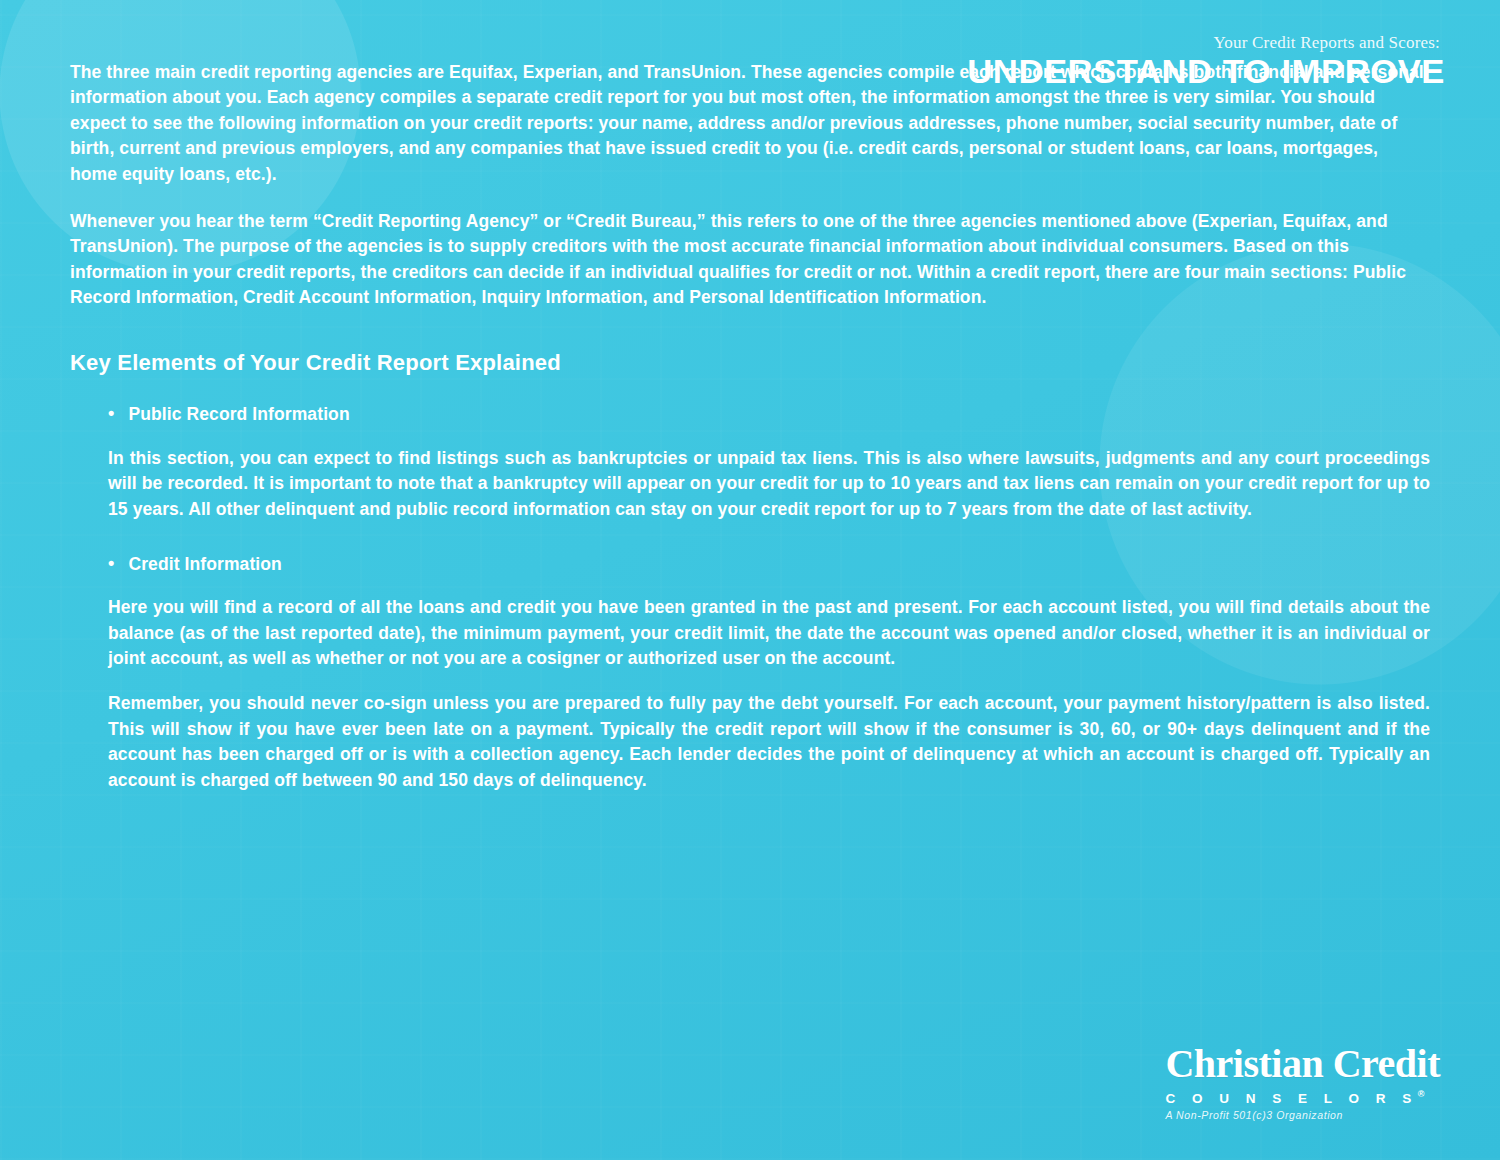Your Credit Reports and Scores:
UNDERSTAND TO IMPROVE
The three main credit reporting agencies are Equifax, Experian, and TransUnion. These agencies compile each report which contains both financial and personal information about you. Each agency compiles a separate credit report for you but most often, the information amongst the three is very similar. You should expect to see the following information on your credit reports: your name, address and/or previous addresses, phone number, social security number, date of birth, current and previous employers, and any companies that have issued credit to you (i.e. credit cards, personal or student loans, car loans, mortgages, home equity loans, etc.).
Whenever you hear the term “Credit Reporting Agency” or “Credit Bureau,” this refers to one of the three agencies mentioned above (Experian, Equifax, and TransUnion). The purpose of the agencies is to supply creditors with the most accurate financial information about individual consumers. Based on this information in your credit reports, the creditors can decide if an individual qualifies for credit or not. Within a credit report, there are four main sections: Public Record Information, Credit Account Information, Inquiry Information, and Personal Identification Information.
Key Elements of Your Credit Report Explained
•Public Record Information
In this section, you can expect to find listings such as bankruptcies or unpaid tax liens. This is also where lawsuits, judgments and any court proceedings will be recorded. It is important to note that a bankruptcy will appear on your credit for up to 10 years and tax liens can remain on your credit report for up to 15 years. All other delinquent and public record information can stay on your credit report for up to 7 years from the date of last activity.
•Credit Information
Here you will find a record of all the loans and credit you have been granted in the past and present. For each account listed, you will find details about the balance (as of the last reported date), the minimum payment, your credit limit, the date the account was opened and/or closed, whether it is an individual or joint account, as well as whether or not you are a cosigner or authorized user on the account.
Remember, you should never co-sign unless you are prepared to fully pay the debt yourself. For each account, your payment history/pattern is also listed. This will show if you have ever been late on a payment. Typically the credit report will show if the consumer is 30, 60, or 90+ days delinquent and if the account has been charged off or is with a collection agency. Each lender decides the point of delinquency at which an account is charged off. Typically an account is charged off between 90 and 150 days of delinquency.
Christian Credit
C O U N S E L O R S®
A Non-Profit 501(c)3 Organization